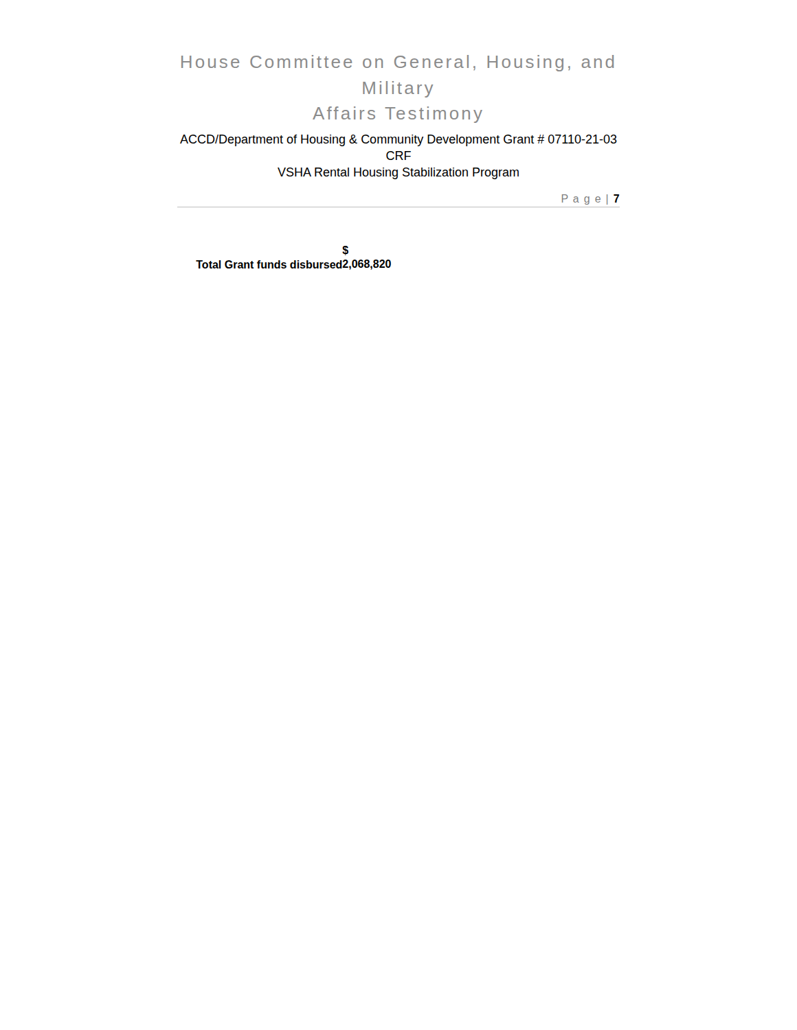House Committee on General, Housing, and Military
Affairs Testimony
ACCD/Department of Housing & Community Development Grant # 07110-21-03 CRF VSHA Rental Housing Stabilization Program
P a g e | 7
| Total Grant funds disbursed | $ 2,068,820 |